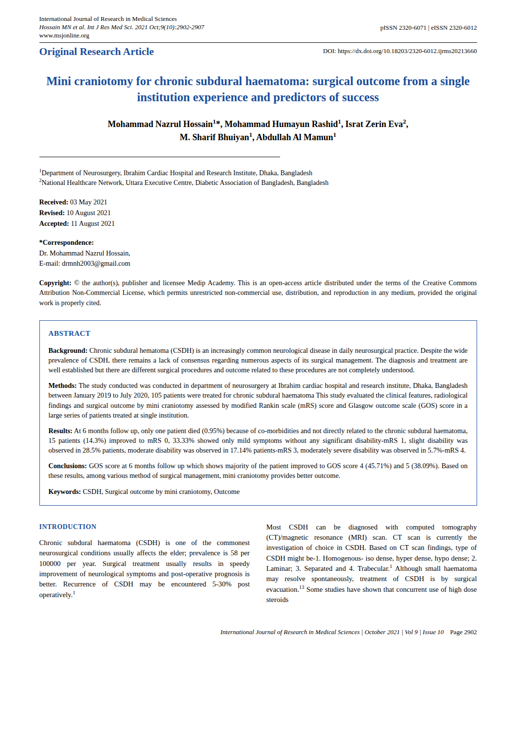International Journal of Research in Medical Sciences
Hossain MN et al. Int J Res Med Sci. 2021 Oct;9(10):2902-2907
www.msjonline.org
pISSN 2320-6071 | eISSN 2320-6012
Original Research Article
DOI: https://dx.doi.org/10.18203/2320-6012.ijrms20213660
Mini craniotomy for chronic subdural haematoma: surgical outcome from a single institution experience and predictors of success
Mohammad Nazrul Hossain1*, Mohammad Humayun Rashid1, Israt Zerin Eva2,
M. Sharif Bhuiyan1, Abdullah Al Mamun1
1Department of Neurosurgery, Ibrahim Cardiac Hospital and Research Institute, Dhaka, Bangladesh
2National Healthcare Network, Uttara Executive Centre, Diabetic Association of Bangladesh, Bangladesh
Received: 03 May 2021
Revised: 10 August 2021
Accepted: 11 August 2021
*Correspondence:
Dr. Mohammad Nazrul Hossain,
E-mail: drmnh2003@gmail.com
Copyright: © the author(s), publisher and licensee Medip Academy. This is an open-access article distributed under the terms of the Creative Commons Attribution Non-Commercial License, which permits unrestricted non-commercial use, distribution, and reproduction in any medium, provided the original work is properly cited.
ABSTRACT
Background: Chronic subdural hematoma (CSDH) is an increasingly common neurological disease in daily neurosurgical practice. Despite the wide prevalence of CSDH, there remains a lack of consensus regarding numerous aspects of its surgical management. The diagnosis and treatment are well established but there are different surgical procedures and outcome related to these procedures are not completely understood.
Methods: The study conducted was conducted in department of neurosurgery at Ibrahim cardiac hospital and research institute, Dhaka, Bangladesh between January 2019 to July 2020, 105 patients were treated for chronic subdural haematoma This study evaluated the clinical features, radiological findings and surgical outcome by mini craniotomy assessed by modified Rankin scale (mRS) score and Glasgow outcome scale (GOS) score in a large series of patients treated at single institution.
Results: At 6 months follow up, only one patient died (0.95%) because of co-morbidities and not directly related to the chronic subdural haematoma, 15 patients (14.3%) improved to mRS 0, 33.33% showed only mild symptoms without any significant disability-mRS 1, slight disability was observed in 28.5% patients, moderate disability was observed in 17.14% patients-mRS 3, moderately severe disability was observed in 5.7%-mRS 4.
Conclusions: GOS score at 6 months follow up which shows majority of the patient improved to GOS score 4 (45.71%) and 5 (38.09%). Based on these results, among various method of surgical management, mini craniotomy provides better outcome.
Keywords: CSDH, Surgical outcome by mini craniotomy, Outcome
INTRODUCTION
Chronic subdural haematoma (CSDH) is one of the commonest neurosurgical conditions usually affects the elder; prevalence is 58 per 100000 per year. Surgical treatment usually results in speedy improvement of neurological symptoms and post-operative prognosis is better. Recurrence of CSDH may be encountered 5-30% post operatively.1
Most CSDH can be diagnosed with computed tomography (CT)/magnetic resonance (MRI) scan. CT scan is currently the investigation of choice in CSDH. Based on CT scan findings, type of CSDH might be-1. Homogenous- iso dense, hyper dense, hypo dense; 2. Laminar; 3. Separated and 4. Trabecular.1 Although small haematoma may resolve spontaneously, treatment of CSDH is by surgical evacuation.13 Some studies have shown that concurrent use of high dose steroids
International Journal of Research in Medical Sciences | October 2021 | Vol 9 | Issue 10 Page 2902